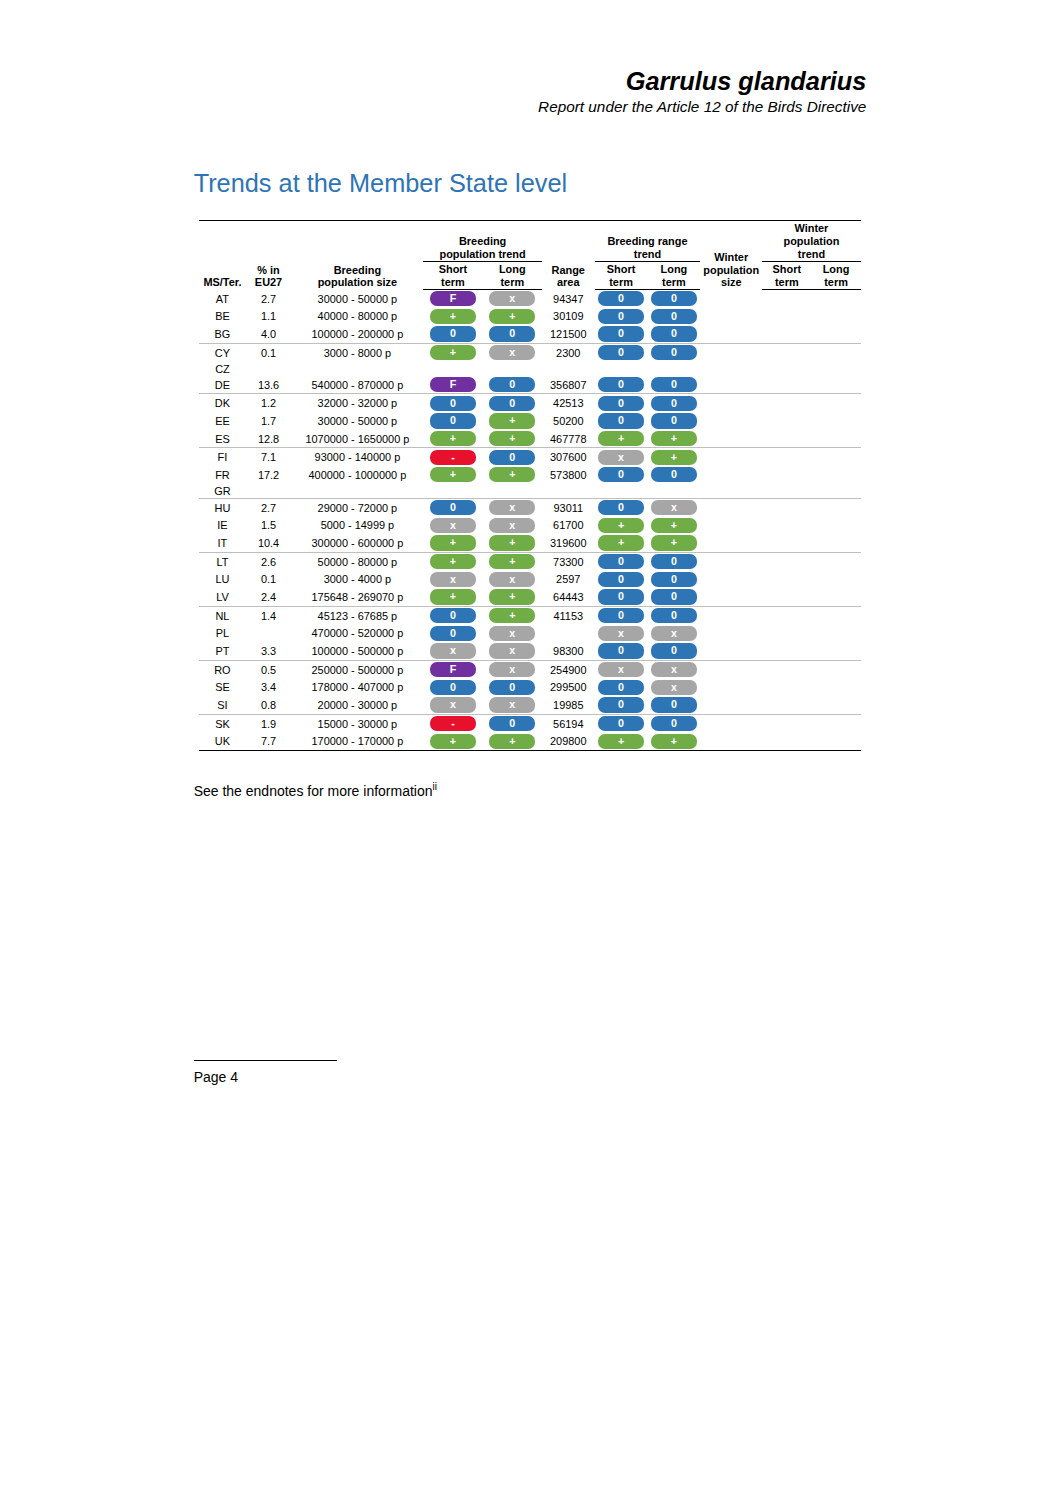Garrulus glandarius
Report under the Article 12 of the Birds Directive
Trends at the Member State level
| MS/Ter. | % in EU27 | Breeding population size | Breeding population trend | Range area | Breeding range trend | Winter population size | Winter population trend |
| --- | --- | --- | --- | --- | --- | --- | --- |
| Short term | Long term | Short term | Long term | Short term | Long term |
| AT | 2.7 | 30000 - 50000 p | F | x | 94347 | 0 | 0 | | | |
| BE | 1.1 | 40000 - 80000 p | + | + | 30109 | 0 | 0 | | | |
| BG | 4.0 | 100000 - 200000 p | 0 | 0 | 121500 | 0 | 0 | | | |
| CY | 0.1 | 3000 - 8000 p | + | x | 2300 | 0 | 0 | | | |
| CZ | | | | | | | | | | |
| DE | 13.6 | 540000 - 870000 p | F | 0 | 356807 | 0 | 0 | | | |
| DK | 1.2 | 32000 - 32000 p | 0 | 0 | 42513 | 0 | 0 | | | |
| EE | 1.7 | 30000 - 50000 p | 0 | + | 50200 | 0 | 0 | | | |
| ES | 12.8 | 1070000 - 1650000 p | + | + | 467778 | + | + | | | |
| FI | 7.1 | 93000 - 140000 p | - | 0 | 307600 | x | + | | | |
| FR | 17.2 | 400000 - 1000000 p | + | + | 573800 | 0 | 0 | | | |
| GR | | | | | | | | | | |
| HU | 2.7 | 29000 - 72000 p | 0 | x | 93011 | 0 | x | | | |
| IE | 1.5 | 5000 - 14999 p | x | x | 61700 | + | + | | | |
| IT | 10.4 | 300000 - 600000 p | + | + | 319600 | + | + | | | |
| LT | 2.6 | 50000 - 80000 p | + | + | 73300 | 0 | 0 | | | |
| LU | 0.1 | 3000 - 4000 p | x | x | 2597 | 0 | 0 | | | |
| LV | 2.4 | 175648 - 269070 p | + | + | 64443 | 0 | 0 | | | |
| NL | 1.4 | 45123 - 67685 p | 0 | + | 41153 | 0 | 0 | | | |
| PL | | 470000 - 520000 p | 0 | x | | x | x | | | |
| PT | 3.3 | 100000 - 500000 p | x | x | 98300 | 0 | 0 | | | |
| RO | 0.5 | 250000 - 500000 p | F | x | 254900 | x | x | | | |
| SE | 3.4 | 178000 - 407000 p | 0 | 0 | 299500 | 0 | x | | | |
| SI | 0.8 | 20000 - 30000 p | x | x | 19985 | 0 | 0 | | | |
| SK | 1.9 | 15000 - 30000 p | - | 0 | 56194 | 0 | 0 | | | |
| UK | 7.7 | 170000 - 170000 p | + | + | 209800 | + | + | | | |
See the endnotes for more informationii
Page 4